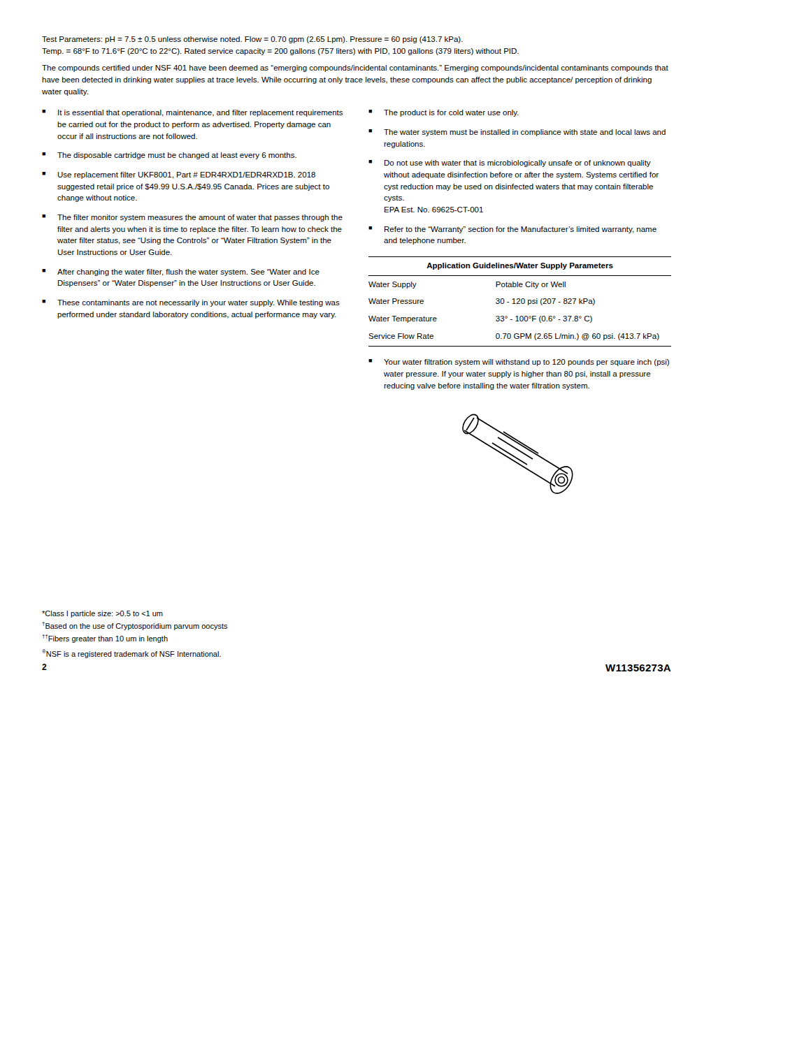Test Parameters: pH = 7.5 ± 0.5 unless otherwise noted. Flow = 0.70 gpm (2.65 Lpm). Pressure = 60 psig (413.7 kPa).
Temp. = 68°F to 71.6°F (20°C to 22°C). Rated service capacity = 200 gallons (757 liters) with PID, 100 gallons (379 liters) without PID.
The compounds certified under NSF 401 have been deemed as “emerging compounds/incidental contaminants.” Emerging compounds/incidental contaminants compounds that have been detected in drinking water supplies at trace levels. While occurring at only trace levels, these compounds can affect the public acceptance/ perception of drinking water quality.
It is essential that operational, maintenance, and filter replacement requirements be carried out for the product to perform as advertised. Property damage can occur if all instructions are not followed.
The disposable cartridge must be changed at least every 6 months.
Use replacement filter UKF8001, Part # EDR4RXD1/EDR4RXD1B. 2018 suggested retail price of $49.99 U.S.A./$49.95 Canada. Prices are subject to change without notice.
The filter monitor system measures the amount of water that passes through the filter and alerts you when it is time to replace the filter. To learn how to check the water filter status, see “Using the Controls” or “Water Filtration System” in the User Instructions or User Guide.
After changing the water filter, flush the water system. See “Water and Ice Dispensers” or “Water Dispenser” in the User Instructions or User Guide.
These contaminants are not necessarily in your water supply. While testing was performed under standard laboratory conditions, actual performance may vary.
The product is for cold water use only.
The water system must be installed in compliance with state and local laws and regulations.
Do not use with water that is microbiologically unsafe or of unknown quality without adequate disinfection before or after the system. Systems certified for cyst reduction may be used on disinfected waters that may contain filterable cysts.
EPA Est. No. 69625-CT-001
Refer to the “Warranty” section for the Manufacturer’s limited warranty, name and telephone number.
Application Guidelines/Water Supply Parameters
| Water Supply | Potable City or Well |
| Water Pressure | 30 - 120 psi (207 - 827 kPa) |
| Water Temperature | 33° - 100°F (0.6° - 37.8° C) |
| Service Flow Rate | 0.70 GPM (2.65 L/min.) @ 60 psi. (413.7 kPa) |
Your water filtration system will withstand up to 120 pounds per square inch (psi) water pressure. If your water supply is higher than 80 psi, install a pressure reducing valve before installing the water filtration system.
*Class I particle size: >0.5 to <1 um
†Based on the use of Cryptosporidium parvum oocysts
††Fibers greater than 10 um in length
®NSF is a registered trademark of NSF International.
2
W11356273A